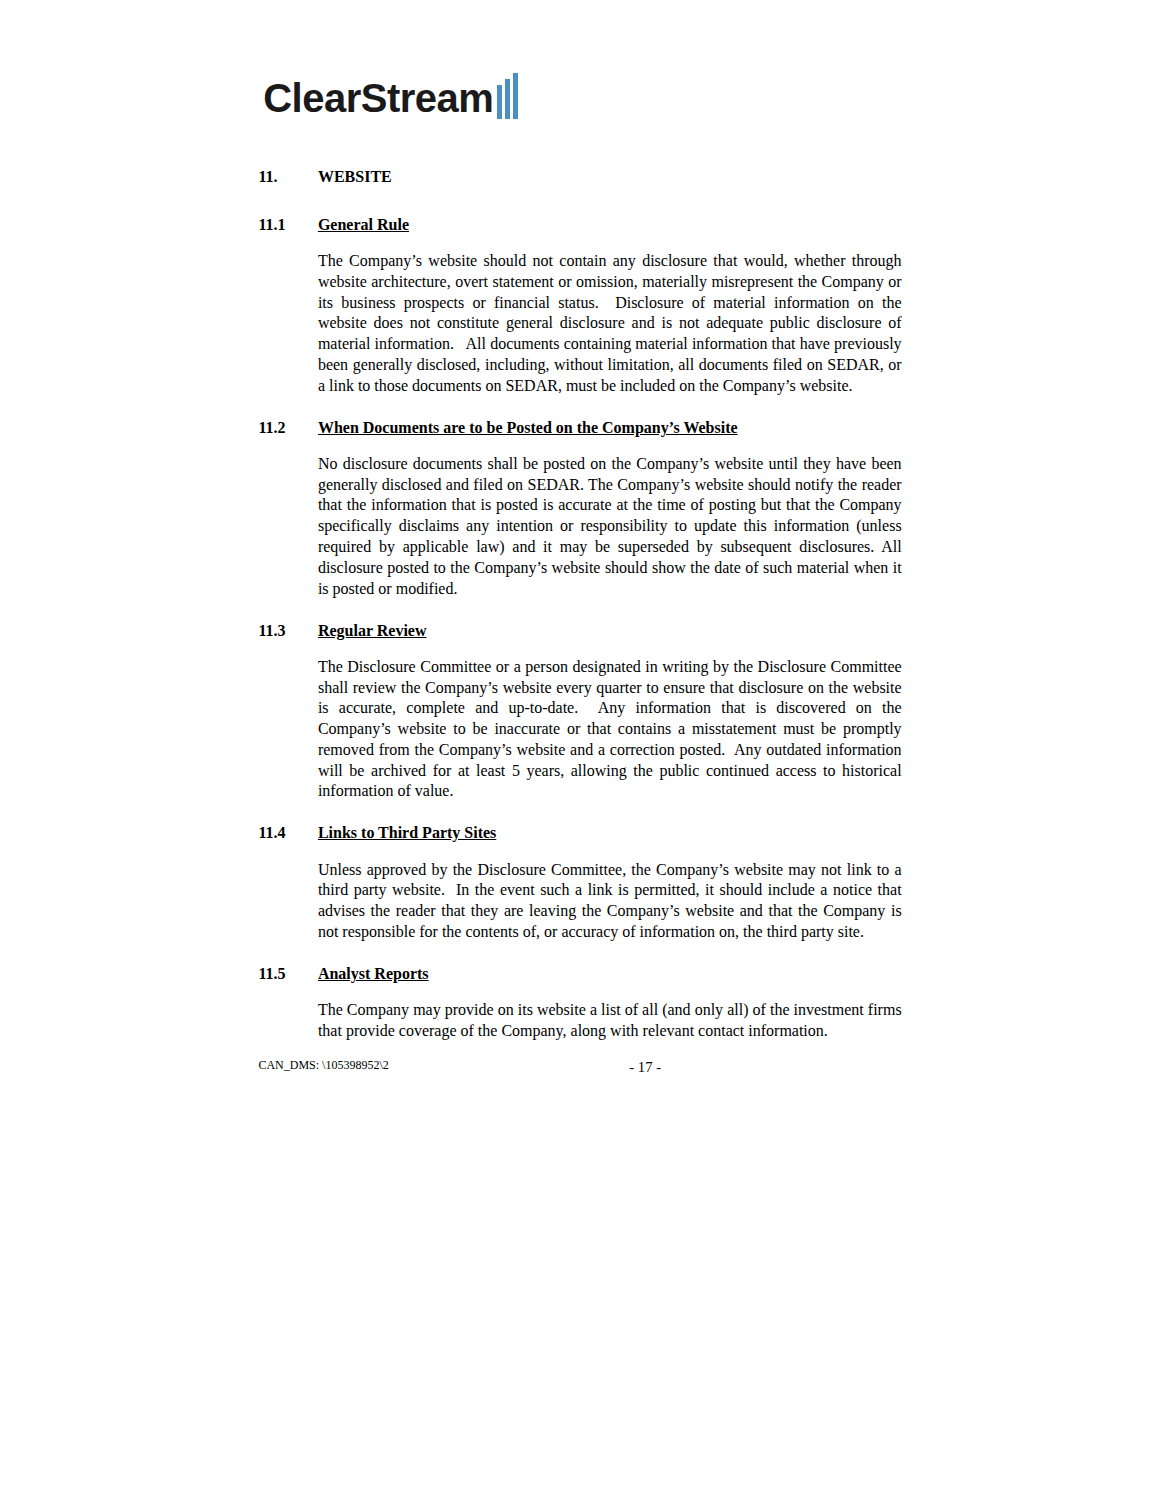ClearStream
11. WEBSITE
11.1 General Rule
The Company’s website should not contain any disclosure that would, whether through website architecture, overt statement or omission, materially misrepresent the Company or its business prospects or financial status. Disclosure of material information on the website does not constitute general disclosure and is not adequate public disclosure of material information. All documents containing material information that have previously been generally disclosed, including, without limitation, all documents filed on SEDAR, or a link to those documents on SEDAR, must be included on the Company’s website.
11.2 When Documents are to be Posted on the Company’s Website
No disclosure documents shall be posted on the Company’s website until they have been generally disclosed and filed on SEDAR. The Company’s website should notify the reader that the information that is posted is accurate at the time of posting but that the Company specifically disclaims any intention or responsibility to update this information (unless required by applicable law) and it may be superseded by subsequent disclosures. All disclosure posted to the Company’s website should show the date of such material when it is posted or modified.
11.3 Regular Review
The Disclosure Committee or a person designated in writing by the Disclosure Committee shall review the Company’s website every quarter to ensure that disclosure on the website is accurate, complete and up-to-date. Any information that is discovered on the Company’s website to be inaccurate or that contains a misstatement must be promptly removed from the Company’s website and a correction posted. Any outdated information will be archived for at least 5 years, allowing the public continued access to historical information of value.
11.4 Links to Third Party Sites
Unless approved by the Disclosure Committee, the Company’s website may not link to a third party website. In the event such a link is permitted, it should include a notice that advises the reader that they are leaving the Company’s website and that the Company is not responsible for the contents of, or accuracy of information on, the third party site.
11.5 Analyst Reports
The Company may provide on its website a list of all (and only all) of the investment firms that provide coverage of the Company, along with relevant contact information.
CAN_DMS: \105398952\2
- 17 -